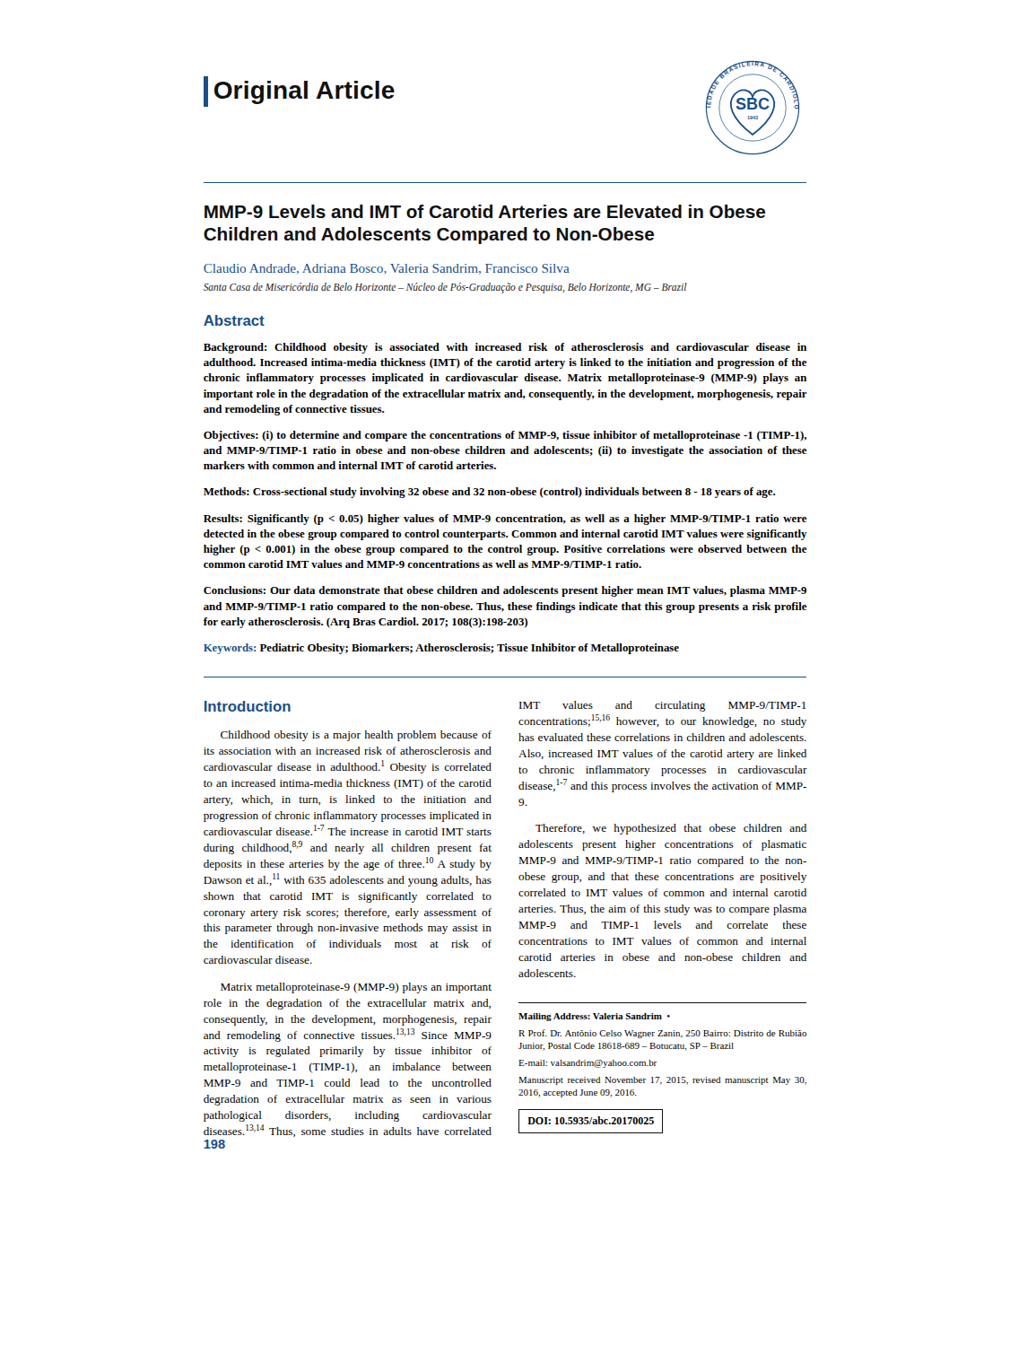Original Article
SOCIEDADE BRASILEIRA DE CARDIOLOGIA SBC 1943
MMP-9 Levels and IMT of Carotid Arteries are Elevated in Obese Children and Adolescents Compared to Non-Obese
Claudio Andrade, Adriana Bosco, Valeria Sandrim, Francisco Silva
Santa Casa de Misericórdia de Belo Horizonte – Núcleo de Pós-Graduação e Pesquisa, Belo Horizonte, MG – Brazil
Abstract
Background: Childhood obesity is associated with increased risk of atherosclerosis and cardiovascular disease in adulthood. Increased intima-media thickness (IMT) of the carotid artery is linked to the initiation and progression of the chronic inflammatory processes implicated in cardiovascular disease. Matrix metalloproteinase-9 (MMP-9) plays an important role in the degradation of the extracellular matrix and, consequently, in the development, morphogenesis, repair and remodeling of connective tissues.
Objectives: (i) to determine and compare the concentrations of MMP-9, tissue inhibitor of metalloproteinase -1 (TIMP-1), and MMP-9/TIMP-1 ratio in obese and non-obese children and adolescents; (ii) to investigate the association of these markers with common and internal IMT of carotid arteries.
Methods: Cross-sectional study involving 32 obese and 32 non-obese (control) individuals between 8 - 18 years of age.
Results: Significantly (p < 0.05) higher values of MMP-9 concentration, as well as a higher MMP-9/TIMP-1 ratio were detected in the obese group compared to control counterparts. Common and internal carotid IMT values were significantly higher (p < 0.001) in the obese group compared to the control group. Positive correlations were observed between the common carotid IMT values and MMP-9 concentrations as well as MMP-9/TIMP-1 ratio.
Conclusions: Our data demonstrate that obese children and adolescents present higher mean IMT values, plasma MMP-9 and MMP-9/TIMP-1 ratio compared to the non-obese. Thus, these findings indicate that this group presents a risk profile for early atherosclerosis. (Arq Bras Cardiol. 2017; 108(3):198-203)
Keywords: Pediatric Obesity; Biomarkers; Atherosclerosis; Tissue Inhibitor of Metalloproteinase
Introduction
Childhood obesity is a major health problem because of its association with an increased risk of atherosclerosis and cardiovascular disease in adulthood.1 Obesity is correlated to an increased intima-media thickness (IMT) of the carotid artery, which, in turn, is linked to the initiation and progression of chronic inflammatory processes implicated in cardiovascular disease.1-7 The increase in carotid IMT starts during childhood,8,9 and nearly all children present fat deposits in these arteries by the age of three.10 A study by Dawson et al.,11 with 635 adolescents and young adults, has shown that carotid IMT is significantly correlated to coronary artery risk scores; therefore, early assessment of this parameter through non-invasive methods may assist in the identification of individuals most at risk of cardiovascular disease.
Matrix metalloproteinase-9 (MMP-9) plays an important role in the degradation of the extracellular matrix and, consequently, in the development, morphogenesis, repair and remodeling of connective tissues.13,13 Since MMP-9 activity is regulated primarily by tissue inhibitor of metalloproteinase-1 (TIMP-1), an imbalance between MMP-9 and TIMP-1 could lead to the uncontrolled degradation of extracellular matrix as seen in various pathological disorders, including cardiovascular diseases.13,14 Thus, some studies in adults have correlated IMT values and circulating MMP-9/TIMP-1 concentrations;15,16 however, to our knowledge, no study has evaluated these correlations in children and adolescents. Also, increased IMT values of the carotid artery are linked to chronic inflammatory processes in cardiovascular disease,1-7 and this process involves the activation of MMP-9.
Therefore, we hypothesized that obese children and adolescents present higher concentrations of plasmatic MMP-9 and MMP-9/TIMP-1 ratio compared to the non-obese group, and that these concentrations are positively correlated to IMT values of common and internal carotid arteries. Thus, the aim of this study was to compare plasma MMP-9 and TIMP-1 levels and correlate these concentrations to IMT values of common and internal carotid arteries in obese and non-obese children and adolescents.
Mailing Address: Valeria Sandrim •
R Prof. Dr. Antônio Celso Wagner Zanin, 250 Bairro: Distrito de Rubião Junior, Postal Code 18618-689 – Botucatu, SP – Brazil
E-mail: valsandrim@yahoo.com.br
Manuscript received November 17, 2015, revised manuscript May 30, 2016, accepted June 09, 2016.
DOI: 10.5935/abc.20170025
198